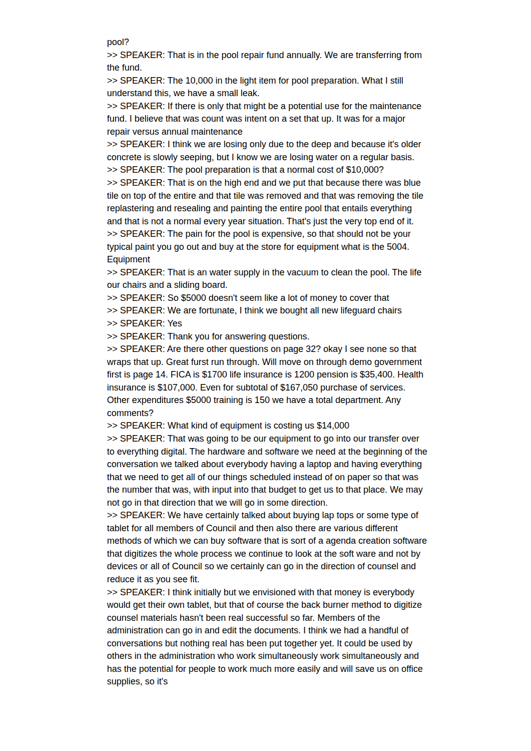pool?
>> SPEAKER: That is in the pool repair fund annually. We are transferring from the fund.
>> SPEAKER: The 10,000 in the light item for pool preparation. What I still understand this, we have a small leak.
>> SPEAKER: If there is only that might be a potential use for the maintenance fund. I believe that was count was intent on a set that up. It was for a major repair versus annual maintenance
>> SPEAKER: I think we are losing only due to the deep and because it's older concrete is slowly seeping, but I know we are losing water on a regular basis.
>> SPEAKER: The pool preparation is that a normal cost of $10,000?
>> SPEAKER: That is on the high end and we put that because there was blue tile on top of the entire and that tile was removed and that was removing the tile replastering and resealing and painting the entire pool that entails everything and that is not a normal every year situation. That's just the very top end of it.
>> SPEAKER: The pain for the pool is expensive, so that should not be your typical paint you go out and buy at the store for equipment what is the 5004. Equipment
>> SPEAKER: That is an water supply in the vacuum to clean the pool. The life our chairs and a sliding board.
>> SPEAKER: So $5000 doesn't seem like a lot of money to cover that
>> SPEAKER: We are fortunate, I think we bought all new lifeguard chairs
>> SPEAKER: Yes
>> SPEAKER: Thank you for answering questions.
>> SPEAKER: Are there other questions on page 32? okay I see none so that wraps that up. Great furst run through. Will move on through demo government first is page 14. FICA is $1700 life insurance is 1200 pension is $35,400. Health insurance is $107,000. Even for subtotal of $167,050 purchase of services. Other expenditures $5000 training is 150 we have a total department. Any comments?
>> SPEAKER: What kind of equipment is costing us $14,000
>> SPEAKER: That was going to be our equipment to go into our transfer over to everything digital. The hardware and software we need at the beginning of the conversation we talked about everybody having a laptop and having everything that we need to get all of our things scheduled instead of on paper so that was the number that was, with input into that budget to get us to that place. We may not go in that direction that we will go in some direction.
>> SPEAKER: We have certainly talked about buying lap tops or some type of tablet for all members of Council and then also there are various different methods of which we can buy software that is sort of a agenda creation software that digitizes the whole process we continue to look at the soft ware and not by devices or all of Council so we certainly can go in the direction of counsel and reduce it as you see fit.
>> SPEAKER: I think initially but we envisioned with that money is everybody would get their own tablet, but that of course the back burner method to digitize counsel materials hasn't been real successful so far. Members of the administration can go in and edit the documents. I think we had a handful of conversations but nothing real has been put together yet. It could be used by others in the administration who work simultaneously work simultaneously and has the potential for people to work much more easily and will save us on office supplies, so it's